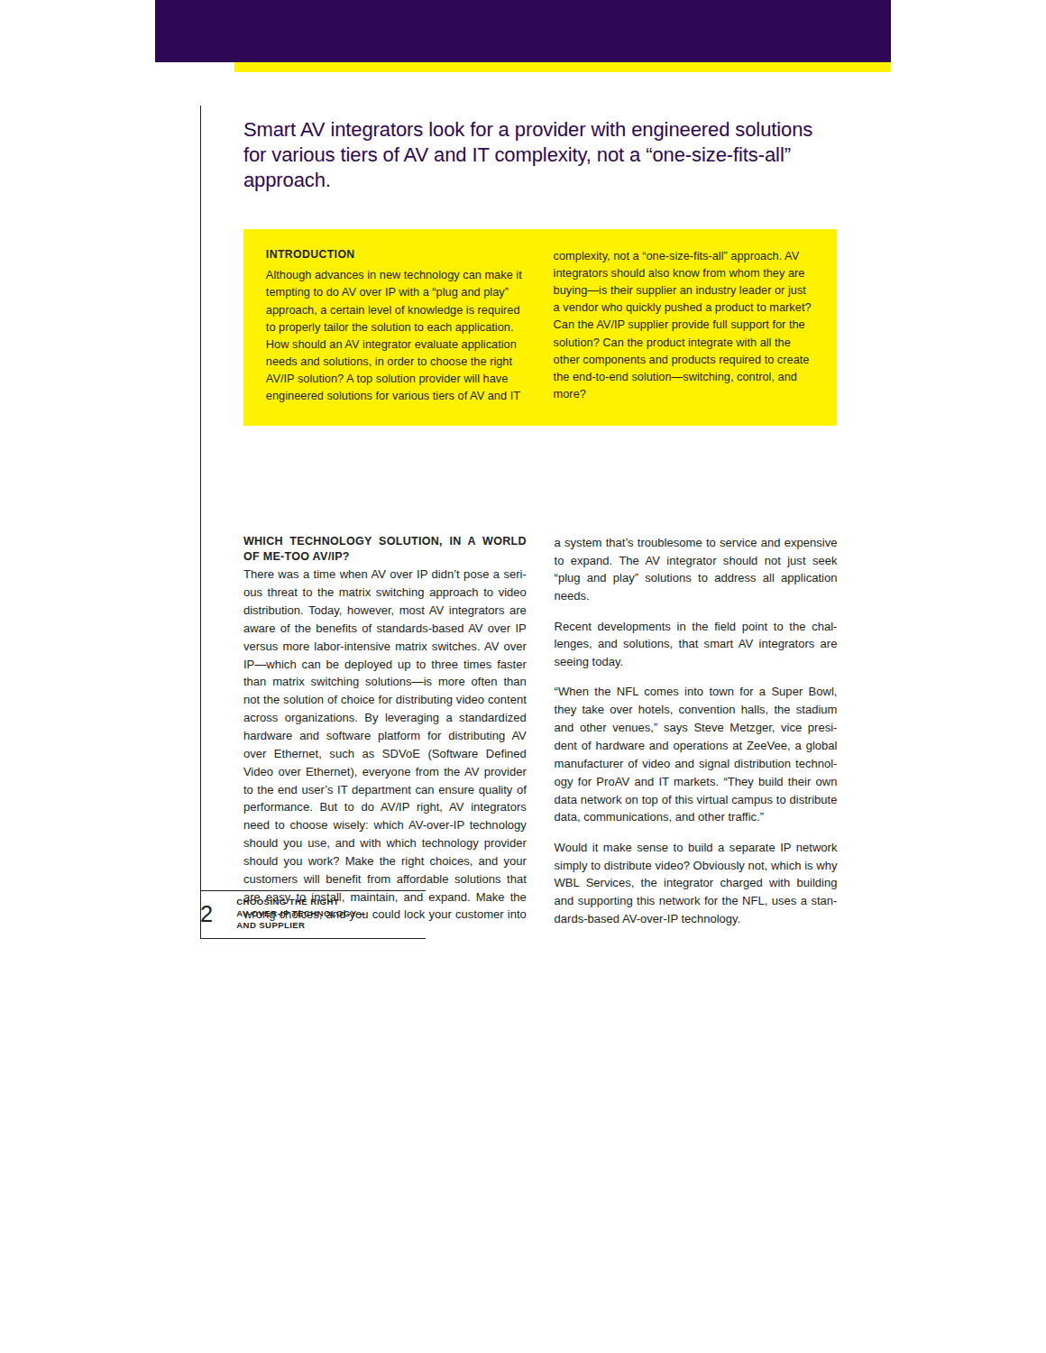Smart AV integrators look for a provider with engineered solutions for various tiers of AV and IT complexity, not a “one-size-fits-all” approach.
INTRODUCTION
Although advances in new technology can make it tempting to do AV over IP with a “plug and play” approach, a certain level of knowledge is required to properly tailor the solution to each application. How should an AV integrator evaluate application needs and solutions, in order to choose the right AV/IP solution? A top solution provider will have engineered solutions for various tiers of AV and IT complexity, not a “one-size-fits-all” approach. AV integrators should also know from whom they are buying—is their supplier an industry leader or just a vendor who quickly pushed a product to market? Can the AV/IP supplier provide full support for the solution? Can the product integrate with all the other components and products required to create the end-to-end solution—switching, control, and more?
WHICH TECHNOLOGY SOLUTION, IN A WORLD OF ME-TOO AV/IP?
There was a time when AV over IP didn’t pose a serious threat to the matrix switching approach to video distribution. Today, however, most AV integrators are aware of the benefits of standards-based AV over IP versus more labor-intensive matrix switches. AV over IP—which can be deployed up to three times faster than matrix switching solutions—is more often than not the solution of choice for distributing video content across organizations. By leveraging a standardized hardware and software platform for distributing AV over Ethernet, such as SDVoE (Software Defined Video over Ethernet), everyone from the AV provider to the end user’s IT department can ensure quality of performance. But to do AV/IP right, AV integrators need to choose wisely: which AV-over-IP technology should you use, and with which technology provider should you work? Make the right choices, and your customers will benefit from affordable solutions that are easy to install, maintain, and expand. Make the wrong choices, and you could lock your customer into a system that’s troublesome to service and expensive to expand. The AV integrator should not just seek “plug and play” solutions to address all application needs.
Recent developments in the field point to the challenges, and solutions, that smart AV integrators are seeing today.
“When the NFL comes into town for a Super Bowl, they take over hotels, convention halls, the stadium and other venues,” says Steve Metzger, vice president of hardware and operations at ZeeVee, a global manufacturer of video and signal distribution technology for ProAV and IT markets. “They build their own data network on top of this virtual campus to distribute data, communications, and other traffic.”
Would it make sense to build a separate IP network simply to distribute video? Obviously not, which is why WBL Services, the integrator charged with building and supporting this network for the NFL, uses a standards-based AV-over-IP technology.
2
Choosing the Right
AV-over-IP Technology—
and Supplier